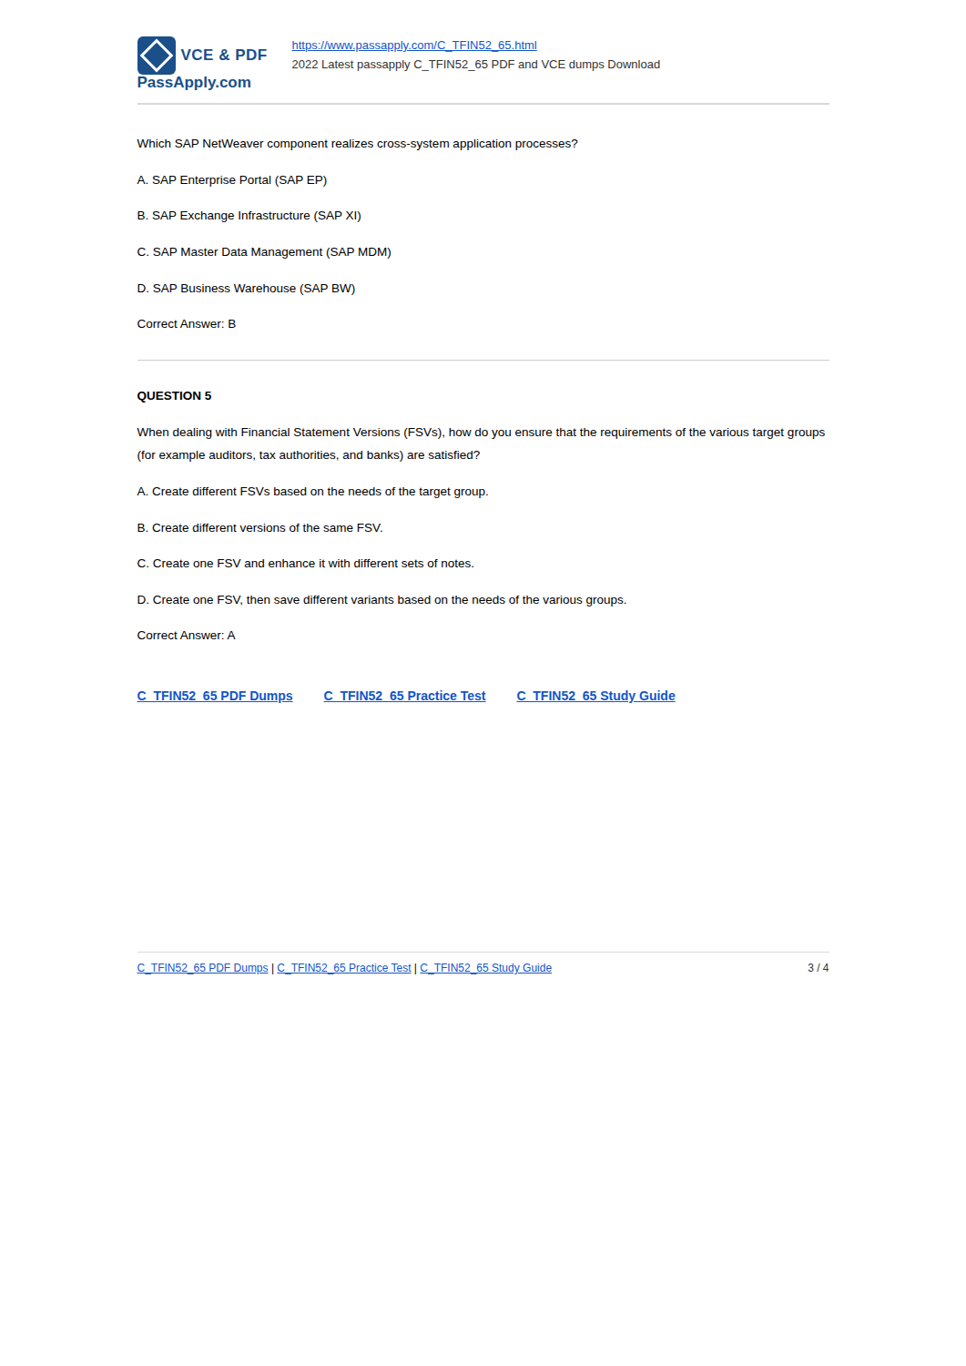VCE & PDF
PassApply.com
https://www.passapply.com/C_TFIN52_65.html
2022 Latest passapply C_TFIN52_65 PDF and VCE dumps Download
Which SAP NetWeaver component realizes cross-system application processes?
A. SAP Enterprise Portal (SAP EP)
B. SAP Exchange Infrastructure (SAP XI)
C. SAP Master Data Management (SAP MDM)
D. SAP Business Warehouse (SAP BW)
Correct Answer: B
QUESTION 5
When dealing with Financial Statement Versions (FSVs), how do you ensure that the requirements of the various target groups (for example auditors, tax authorities, and banks) are satisfied?
A. Create different FSVs based on the needs of the target group.
B. Create different versions of the same FSV.
C. Create one FSV and enhance it with different sets of notes.
D. Create one FSV, then save different variants based on the needs of the various groups.
Correct Answer: A
C_TFIN52_65 PDF Dumps C_TFIN52_65 Practice Test C_TFIN52_65 Study Guide
C_TFIN52_65 PDF Dumps | C_TFIN52_65 Practice Test | C_TFIN52_65 Study Guide
3 / 4